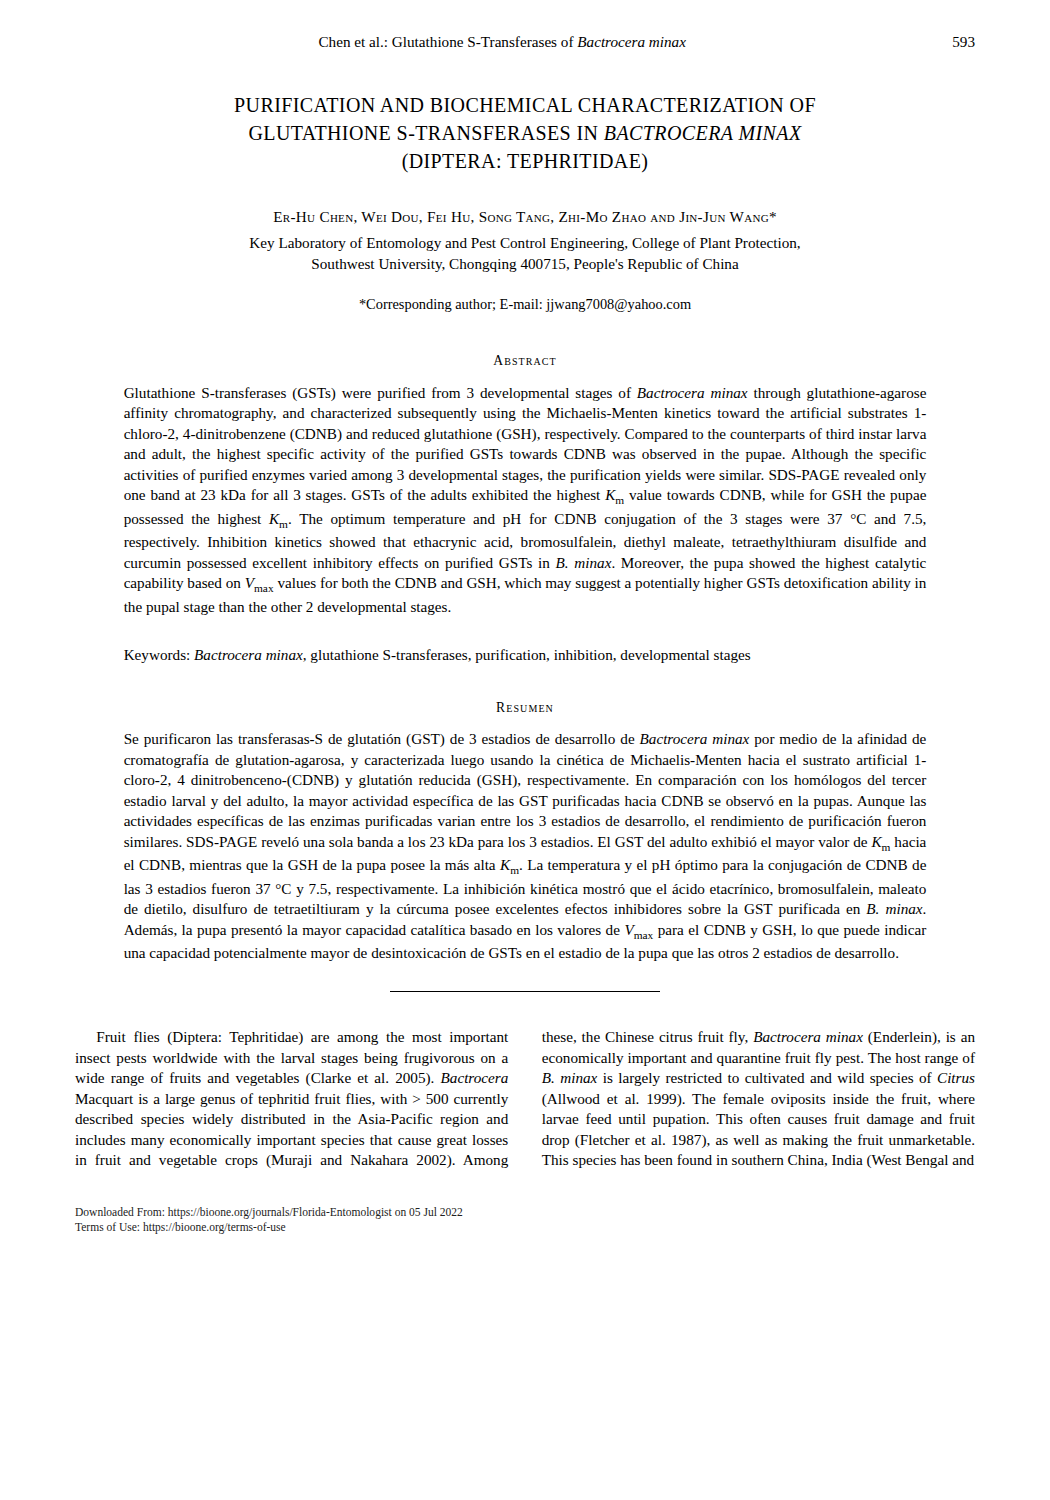Chen et al.: Glutathione S-Transferases of Bactrocera minax
593
PURIFICATION AND BIOCHEMICAL CHARACTERIZATION OF
GLUTATHIONE S-TRANSFERASES IN BACTROCERA MINAX
(DIPTERA: TEPHRITIDAE)
Er-Hu Chen, Wei Dou, Fei Hu, Song Tang, Zhi-Mo Zhao and Jin-Jun Wang*
Key Laboratory of Entomology and Pest Control Engineering, College of Plant Protection,
Southwest University, Chongqing 400715, People's Republic of China
*Corresponding author; E-mail: jjwang7008@yahoo.com
Abstract
Glutathione S-transferases (GSTs) were purified from 3 developmental stages of Bactrocera minax through glutathione-agarose affinity chromatography, and characterized subsequently using the Michaelis-Menten kinetics toward the artificial substrates 1-chloro-2, 4-dinitrobenzene (CDNB) and reduced glutathione (GSH), respectively. Compared to the counterparts of third instar larva and adult, the highest specific activity of the purified GSTs towards CDNB was observed in the pupae. Although the specific activities of purified enzymes varied among 3 developmental stages, the purification yields were similar. SDS-PAGE revealed only one band at 23 kDa for all 3 stages. GSTs of the adults exhibited the highest Km value towards CDNB, while for GSH the pupae possessed the highest Km. The optimum temperature and pH for CDNB conjugation of the 3 stages were 37 °C and 7.5, respectively. Inhibition kinetics showed that ethacrynic acid, bromosulfalein, diethyl maleate, tetraethylthiuram disulfide and curcumin possessed excellent inhibitory effects on purified GSTs in B. minax. Moreover, the pupa showed the highest catalytic capability based on Vmax values for both the CDNB and GSH, which may suggest a potentially higher GSTs detoxification ability in the pupal stage than the other 2 developmental stages.
Keywords: Bactrocera minax, glutathione S-transferases, purification, inhibition, developmental stages
Resumen
Se purificaron las transferasas-S de glutatión (GST) de 3 estadios de desarrollo de Bactrocera minax por medio de la afinidad de cromatografía de glutation-agarosa, y caracterizada luego usando la cinética de Michaelis-Menten hacia el sustrato artificial 1-cloro-2, 4 dinitrobenceno-(CDNB) y glutatión reducida (GSH), respectivamente. En comparación con los homólogos del tercer estadio larval y del adulto, la mayor actividad específica de las GST purificadas hacia CDNB se observó en la pupas. Aunque las actividades específicas de las enzimas purificadas varian entre los 3 estadios de desarrollo, el rendimiento de purificación fueron similares. SDS-PAGE reveló una sola banda a los 23 kDa para los 3 estadios. El GST del adulto exhibió el mayor valor de Km hacia el CDNB, mientras que la GSH de la pupa posee la más alta Km. La temperatura y el pH óptimo para la conjugación de CDNB de las 3 estadios fueron 37 °C y 7.5, respectivamente. La inhibición kinética mostró que el ácido etacrínico, bromosulfalein, maleato de dietilo, disulfuro de tetraetiltiuram y la cúrcuma posee excelentes efectos inhibidores sobre la GST purificada en B. minax. Además, la pupa presentó la mayor capacidad catalítica basado en los valores de Vmax para el CDNB y GSH, lo que puede indicar una capacidad potencialmente mayor de desintoxicación de GSTs en el estadio de la pupa que las otros 2 estadios de desarrollo.
Fruit flies (Diptera: Tephritidae) are among the most important insect pests worldwide with the larval stages being frugivorous on a wide range of fruits and vegetables (Clarke et al. 2005). Bactrocera Macquart is a large genus of tephritid fruit flies, with > 500 currently described species widely distributed in the Asia-Pacific region and includes many economically important species that cause great losses in fruit and vegetable crops (Muraji and Nakahara 2002). Among these, the Chinese citrus fruit fly, Bactrocera minax (Enderlein), is an economically important and quarantine fruit fly pest. The host range of B. minax is largely restricted to cultivated and wild species of Citrus (Allwood et al. 1999). The female oviposits inside the fruit, where larvae feed until pupation. This often causes fruit damage and fruit drop (Fletcher et al. 1987), as well as making the fruit unmarketable. This species has been found in southern China, India (West Bengal and
Downloaded From: https://bioone.org/journals/Florida-Entomologist on 05 Jul 2022
Terms of Use: https://bioone.org/terms-of-use